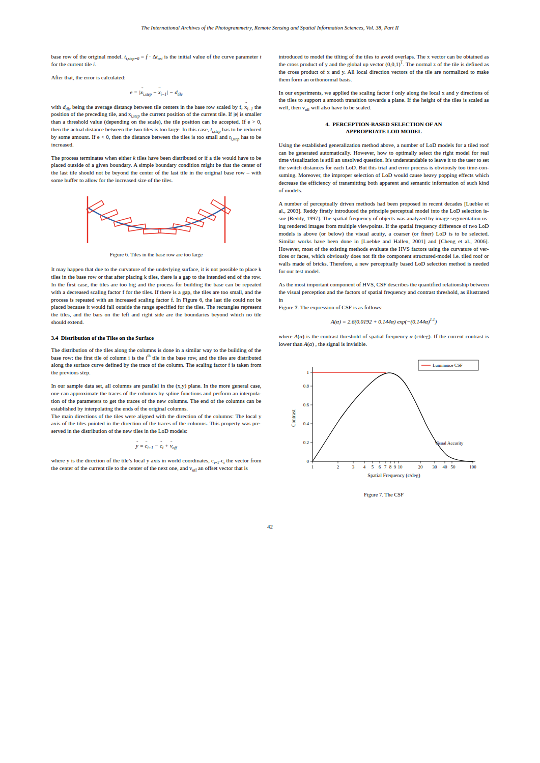The International Archives of the Photogrammetry, Remote Sensing and Spatial Information Sciences, Vol. 38, Part II
base row of the original model. ti,step=0 = f · Δtori is the initial value of the curve parameter t for the current tile i.
After that, the error is calculated:
e = |xi,step − xi−1| − dtile
with dtile being the average distance between tile centers in the base row scaled by f, xi−1 the position of the preceding tile, and xi,step the current position of the current tile. If |e| is smaller than a threshold value (depending on the scale), the tile position can be accepted. If e > 0, then the actual distance between the two tiles is too large. In this case, ti,step has to be reduced by some amount. If e < 0, then the distance between the tiles is too small and ti,step has to be increased.
The process terminates when either k tiles have been distributed or if a tile would have to be placed outside of a given boundary. A simple boundary condition might be that the center of the last tile should not be beyond the center of the last tile in the original base row – with some buffer to allow for the increased size of the tiles.
Figure 6. Tiles in the base row are too large
It may happen that due to the curvature of the underlying surface, it is not possible to place k tiles in the base row or that after placing k tiles, there is a gap to the intended end of the row. In the first case, the tiles are too big and the process for building the base can be repeated with a decreased scaling factor f for the tiles. If there is a gap, the tiles are too small, and the process is repeated with an increased scaling factor f. In Figure 6, the last tile could not be placed because it would fall outside the range specified for the tiles. The rectangles represent the tiles, and the bars on the left and right side are the boundaries beyond which no tile should extend.
3.4 Distribution of the Tiles on the Surface
The distribution of the tiles along the columns is done in a similar way to the building of the base row: the first tile of column i is the ith tile in the base row, and the tiles are distributed along the surface curve defined by the trace of the column. The scaling factor f is taken from the previous step.
In our sample data set, all columns are parallel in the (x,y) plane. In the more general case, one can approximate the traces of the columns by spline functions and perform an interpolation of the parameters to get the traces of the new columns. The end of the columns can be established by interpolating the ends of the original columns.
The main directions of the tiles were aligned with the direction of the columns: The local y axis of the tiles pointed in the direction of the traces of the columns. This property was preserved in the distribution of the new tiles in the LoD models:
y = ci+1 − ci + voff
where y is the direction of the tile’s local y axis in world coordinates, ci+1-ci the vector from the center of the current tile to the center of the next one, and voff an offset vector that is
introduced to model the tilting of the tiles to avoid overlaps. The x vector can be obtained as the cross product of y and the global up vector (0,0,1)T. The normal z of the tile is defined as the cross product of x and y. All local direction vectors of the tile are normalized to make them form an orthonormal basis.
In our experiments, we applied the scaling factor f only along the local x and y directions of the tiles to support a smooth transition towards a plane. If the height of the tiles is scaled as well, then voff will also have to be scaled.
4. Perception-based Selection of an
Appropriate LoD Model
Using the established generalization method above, a number of LoD models for a tiled roof can be generated automatically. However, how to optimally select the right model for real time visualization is still an unsolved question. It's understandable to leave it to the user to set the switch distances for each LoD. But this trial and error process is obviously too time-consuming. Moreover, the improper selection of LoD would cause heavy popping effects which decrease the efficiency of transmitting both apparent and semantic information of such kind of models.
A number of perceptually driven methods had been proposed in recent decades [Luebke et al., 2003]. Reddy firstly introduced the principle perceptual model into the LoD selection issue [Reddy, 1997]. The spatial frequency of objects was analyzed by image segmentation using rendered images from multiple viewpoints. If the spatial frequency difference of two LoD models is above (or below) the visual acuity, a coarser (or finer) LoD is to be selected. Similar works have been done in [Luebke and Hallen, 2001] and [Cheng et al., 2006]. However, most of the existing methods evaluate the HVS factors using the curvature of vertices or faces, which obviously does not fit the component structured-model i.e. tiled roof or walls made of bricks. Therefore, a new perceptually based LoD selection method is needed for our test model.
As the most important component of HVS, CSF describes the quantified relationship between the visual perception and the factors of spatial frequency and contrast threshold, as illustrated in
Figure 7. The expression of CSF is as follows:
A(α) = 2.6(0.0192 + 0.144α) exp(−(0.144α)1.1)
where A(α) is the contrast threshold of spatial frequency α (c/deg). If the current contrast is lower than A(α) , the signal is invisible.
Luminance CSF 0 0.2 0.4 0.6 0.8 1 Contrast 1 2 3 4 5 6 7 8 9 10 20 30 40 50 100 Spatial Frequency (c/deg) Visual Accurity
Figure 7. The CSF
42